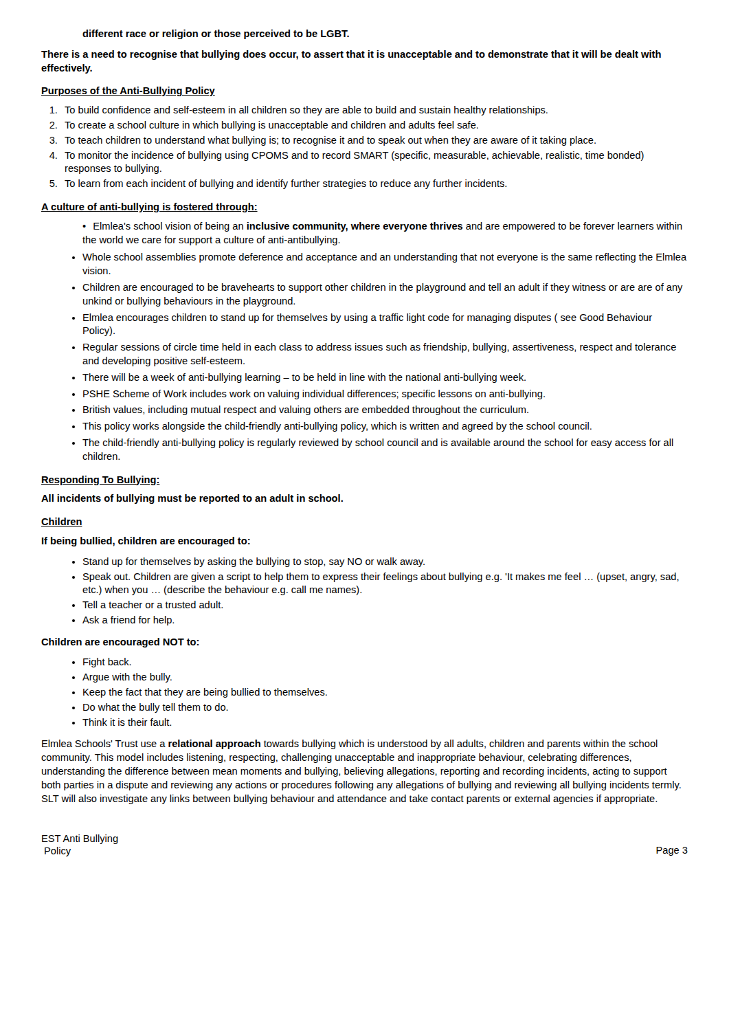different race or religion or those perceived to be LGBT.
There is a need to recognise that bullying does occur, to assert that it is unacceptable and to demonstrate that it will be dealt with effectively.
Purposes of the Anti-Bullying Policy
To build confidence and self-esteem in all children so they are able to build and sustain healthy relationships.
To create a school culture in which bullying is unacceptable and children and adults feel safe.
To teach children to understand what bullying is; to recognise it and to speak out when they are aware of it taking place.
To monitor the incidence of bullying using CPOMS and to record SMART (specific, measurable, achievable, realistic, time bonded) responses to bullying.
To learn from each incident of bullying and identify further strategies to reduce any further incidents.
A culture of anti-bullying is fostered through:
Elmlea's school vision of being an inclusive community, where everyone thrives and are empowered to be forever learners within the world we care for support a culture of anti-antibullying.
Whole school assemblies promote deference and acceptance and an understanding that not everyone is the same reflecting the Elmlea vision.
Children are encouraged to be bravehearts to support other children in the playground and tell an adult if they witness or are are of any unkind or bullying behaviours in the playground.
Elmlea encourages children to stand up for themselves by using a traffic light code for managing disputes ( see Good Behaviour Policy).
Regular sessions of circle time held in each class to address issues such as friendship, bullying, assertiveness, respect and tolerance and developing positive self-esteem.
There will be a week of anti-bullying learning – to be held in line with the national anti-bullying week.
PSHE Scheme of Work includes work on valuing individual differences; specific lessons on anti-bullying.
British values, including mutual respect and valuing others are embedded throughout the curriculum.
This policy works alongside the child-friendly anti-bullying policy, which is written and agreed by the school council.
The child-friendly anti-bullying policy is regularly reviewed by school council and is available around the school for easy access for all children.
Responding To Bullying:
All incidents of bullying must be reported to an adult in school.
Children
If being bullied, children are encouraged to:
Stand up for themselves by asking the bullying to stop, say NO or walk away.
Speak out. Children are given a script to help them to express their feelings about bullying e.g. 'It makes me feel … (upset, angry, sad, etc.) when you … (describe the behaviour e.g. call me names).
Tell a teacher or a trusted adult.
Ask a friend for help.
Children are encouraged NOT to:
Fight back.
Argue with the bully.
Keep the fact that they are being bullied to themselves.
Do what the bully tell them to do.
Think it is their fault.
Elmlea Schools' Trust use a relational approach towards bullying which is understood by all adults, children and parents within the school community. This model includes listening, respecting, challenging unacceptable and inappropriate behaviour, celebrating differences, understanding the difference between mean moments and bullying, believing allegations, reporting and recording incidents, acting to support both parties in a dispute and reviewing any actions or procedures following any allegations of bullying and reviewing all bullying incidents termly. SLT will also investigate any links between bullying behaviour and attendance and take contact parents or external agencies if appropriate.
EST Anti Bullying
Policy
Page 3